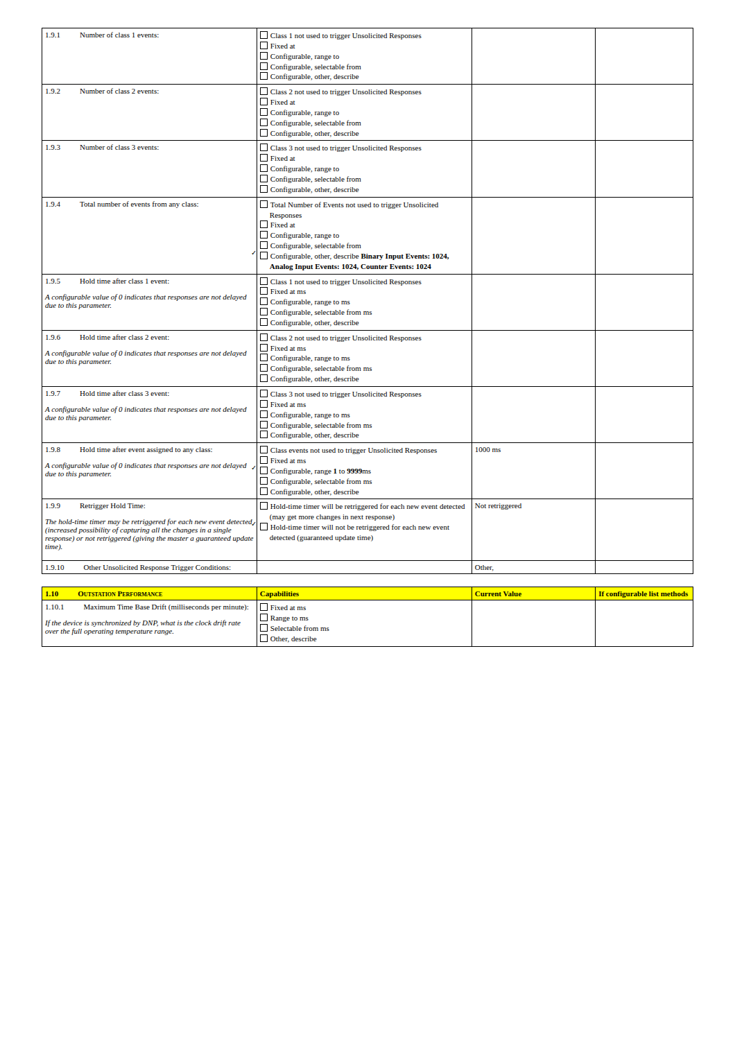| 1.9.1 Number of class 1 events: | Class 1 not used to trigger Unsolicited Responses Fixed at Configurable, range to Configurable, selectable from Configurable, other, describe | | |
| 1.9.2 Number of class 2 events: | Class 2 not used to trigger Unsolicited Responses Fixed at Configurable, range to Configurable, selectable from Configurable, other, describe | | |
| 1.9.3 Number of class 3 events: | Class 3 not used to trigger Unsolicited Responses Fixed at Configurable, range to Configurable, selectable from Configurable, other, describe | | |
| 1.9.4 Total number of events from any class: | Total Number of Events not used to trigger Unsolicited Responses Fixed at Configurable, range to Configurable, selectable from Configurable, other, describe Binary Input Events: 1024, Analog Input Events: 1024, Counter Events: 1024 | | |
| 1.9.5 Hold time after class 1 event: A configurable value of 0 indicates that responses are not delayed due to this parameter. | Class 1 not used to trigger Unsolicited Responses Fixed at ms Configurable, range to ms Configurable, selectable from ms Configurable, other, describe | | |
| 1.9.6 Hold time after class 2 event: A configurable value of 0 indicates that responses are not delayed due to this parameter. | Class 2 not used to trigger Unsolicited Responses Fixed at ms Configurable, range to ms Configurable, selectable from ms Configurable, other, describe | | |
| 1.9.7 Hold time after class 3 event: A configurable value of 0 indicates that responses are not delayed due to this parameter. | Class 3 not used to trigger Unsolicited Responses Fixed at ms Configurable, range to ms Configurable, selectable from ms Configurable, other, describe | | |
| 1.9.8 Hold time after event assigned to any class: A configurable value of 0 indicates that responses are not delayed due to this parameter. | Class events not used to trigger Unsolicited Responses Fixed at ms Configurable, range 1 to 9999 ms Configurable, selectable from ms Configurable, other, describe | 1000 ms | |
| 1.9.9 Retrigger Hold Time: The hold-time timer may be retriggered for each new event detected (increased possibility of capturing all the changes in a single response) or not retriggered (giving the master a guaranteed update time). | Hold-time timer will be retriggered for each new event detected (may get more changes in next response) Hold-time timer will not be retriggered for each new event detected (guaranteed update time) | Not retriggered | |
| 1.9.10 Other Unsolicited Response Trigger Conditions: | | Other, | |
| 1.10 Outstation Performance | Capabilities | Current Value | If configurable list methods |
| 1.10.1 Maximum Time Base Drift (milliseconds per minute): If the device is synchronized by DNP, what is the clock drift rate over the full operating temperature range. | Fixed at ms Range to ms Selectable from ms Other, describe | | |